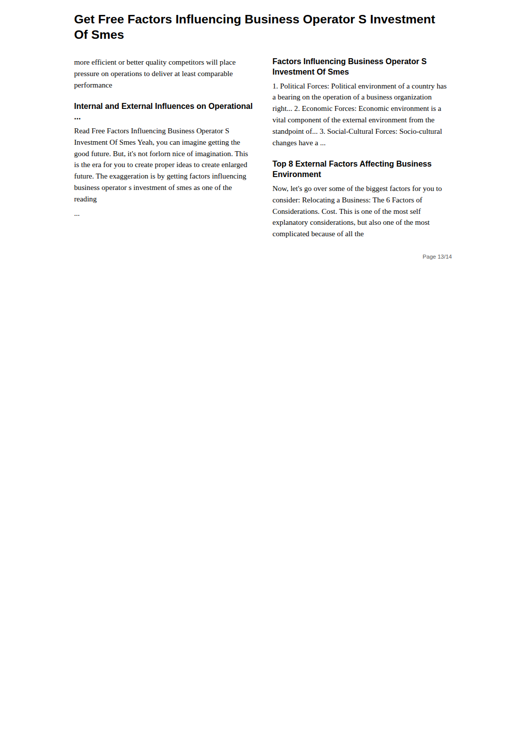Get Free Factors Influencing Business Operator S Investment Of Smes
more efficient or better quality competitors will place pressure on operations to deliver at least comparable performance
Internal and External Influences on Operational ...
Read Free Factors Influencing Business Operator S Investment Of Smes Yeah, you can imagine getting the good future. But, it's not forlorn nice of imagination. This is the era for you to create proper ideas to create enlarged future. The exaggeration is by getting factors influencing business operator s investment of smes as one of the reading
...
Factors Influencing Business Operator S Investment Of Smes
1. Political Forces: Political environment of a country has a bearing on the operation of a business organization right... 2. Economic Forces: Economic environment is a vital component of the external environment from the standpoint of... 3. Social-Cultural Forces: Socio-cultural changes have a ...
Top 8 External Factors Affecting Business Environment
Now, let's go over some of the biggest factors for you to consider: Relocating a Business: The 6 Factors of Considerations. Cost. This is one of the most self explanatory considerations, but also one of the most complicated because of all the
Page 13/14